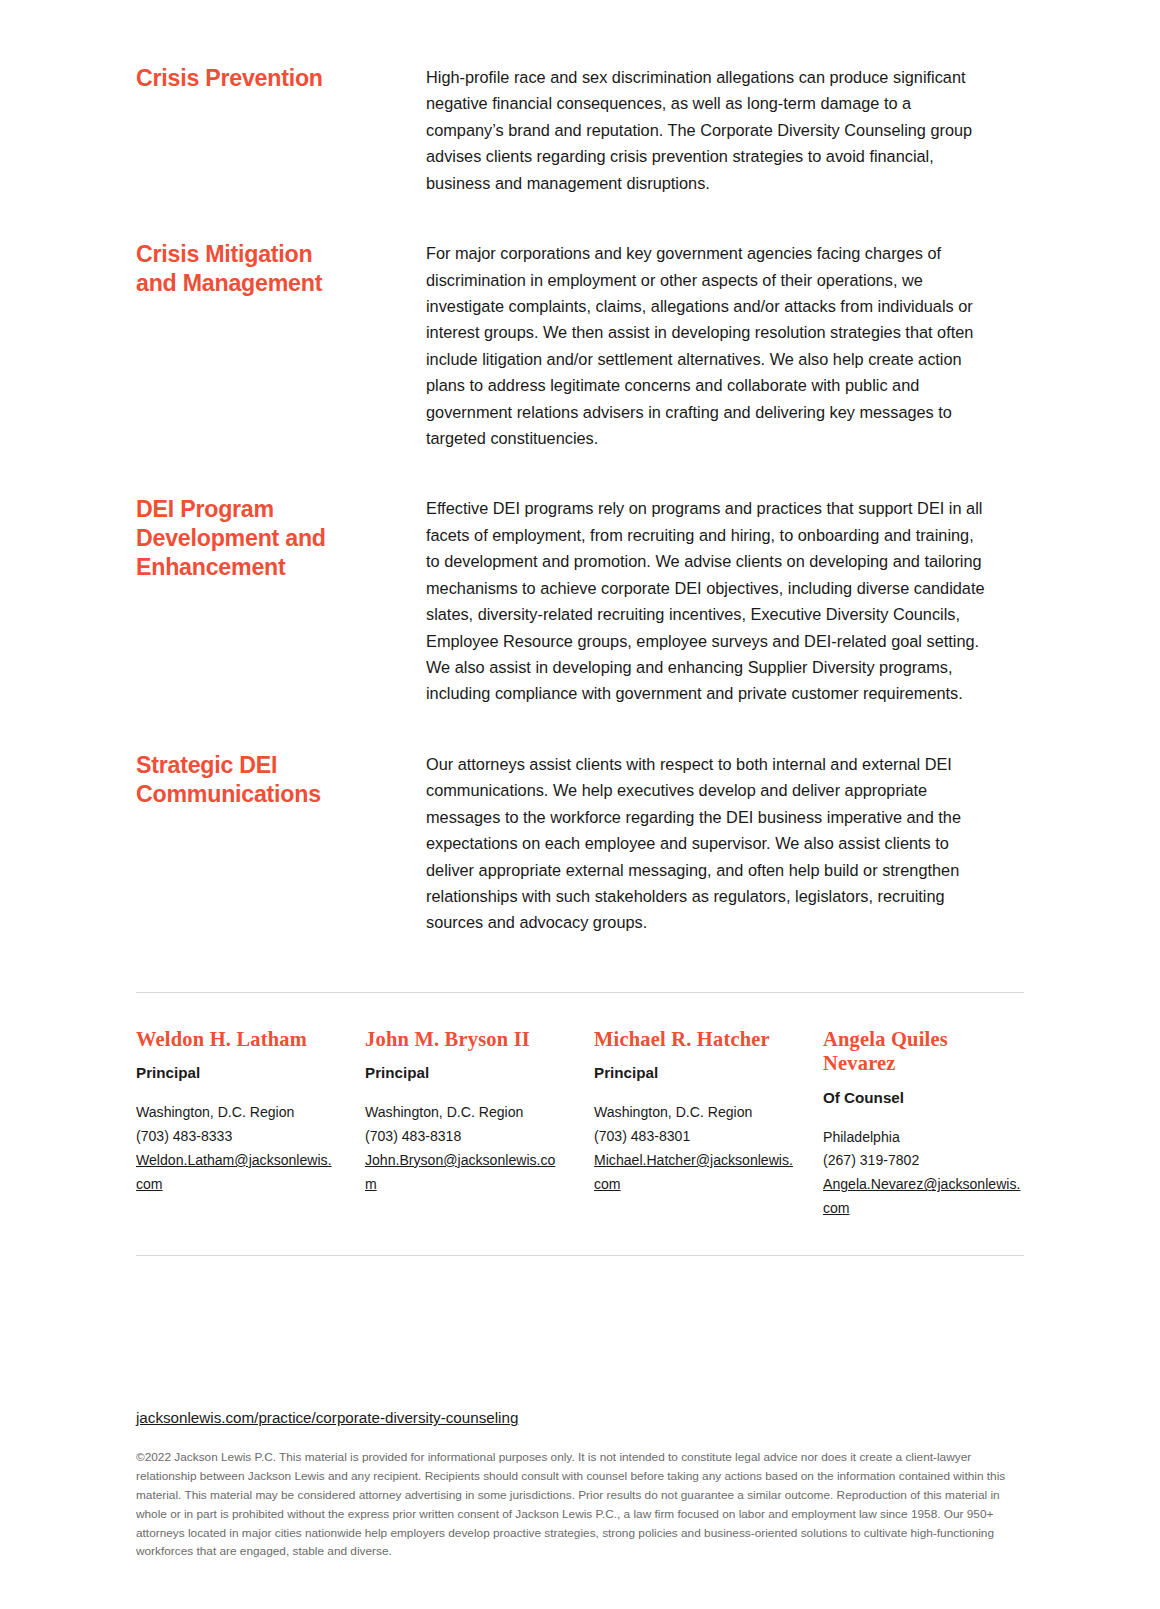Crisis Prevention
High-profile race and sex discrimination allegations can produce significant negative financial consequences, as well as long-term damage to a company’s brand and reputation. The Corporate Diversity Counseling group advises clients regarding crisis prevention strategies to avoid financial, business and management disruptions.
Crisis Mitigation
and Management
For major corporations and key government agencies facing charges of discrimination in employment or other aspects of their operations, we investigate complaints, claims, allegations and/or attacks from individuals or interest groups. We then assist in developing resolution strategies that often include litigation and/or settlement alternatives. We also help create action plans to address legitimate concerns and collaborate with public and government relations advisers in crafting and delivering key messages to targeted constituencies.
DEI Program
Development and
Enhancement
Effective DEI programs rely on programs and practices that support DEI in all facets of employment, from recruiting and hiring, to onboarding and training, to development and promotion. We advise clients on developing and tailoring mechanisms to achieve corporate DEI objectives, including diverse candidate slates, diversity-related recruiting incentives, Executive Diversity Councils, Employee Resource groups, employee surveys and DEI-related goal setting. We also assist in developing and enhancing Supplier Diversity programs, including compliance with government and private customer requirements.
Strategic DEI
Communications
Our attorneys assist clients with respect to both internal and external DEI communications. We help executives develop and deliver appropriate messages to the workforce regarding the DEI business imperative and the expectations on each employee and supervisor. We also assist clients to deliver appropriate external messaging, and often help build or strengthen relationships with such stakeholders as regulators, legislators, recruiting sources and advocacy groups.
Weldon H. Latham
Principal
Washington, D.C. Region
(703) 483-8333
Weldon.Latham@jacksonlewis.com
John M. Bryson II
Principal
Washington, D.C. Region
(703) 483-8318
John.Bryson@jacksonlewis.com
Michael R. Hatcher
Principal
Washington, D.C. Region
(703) 483-8301
Michael.Hatcher@jacksonlewis.com
Angela Quiles Nevarez
Of Counsel
Philadelphia
(267) 319-7802
Angela.Nevarez@jacksonlewis.com
jacksonlewis.com/practice/corporate-diversity-counseling
©2022 Jackson Lewis P.C. This material is provided for informational purposes only. It is not intended to constitute legal advice nor does it create a client-lawyer relationship between Jackson Lewis and any recipient. Recipients should consult with counsel before taking any actions based on the information contained within this material. This material may be considered attorney advertising in some jurisdictions. Prior results do not guarantee a similar outcome. Reproduction of this material in whole or in part is prohibited without the express prior written consent of Jackson Lewis P.C., a law firm focused on labor and employment law since 1958. Our 950+ attorneys located in major cities nationwide help employers develop proactive strategies, strong policies and business-oriented solutions to cultivate high-functioning workforces that are engaged, stable and diverse.